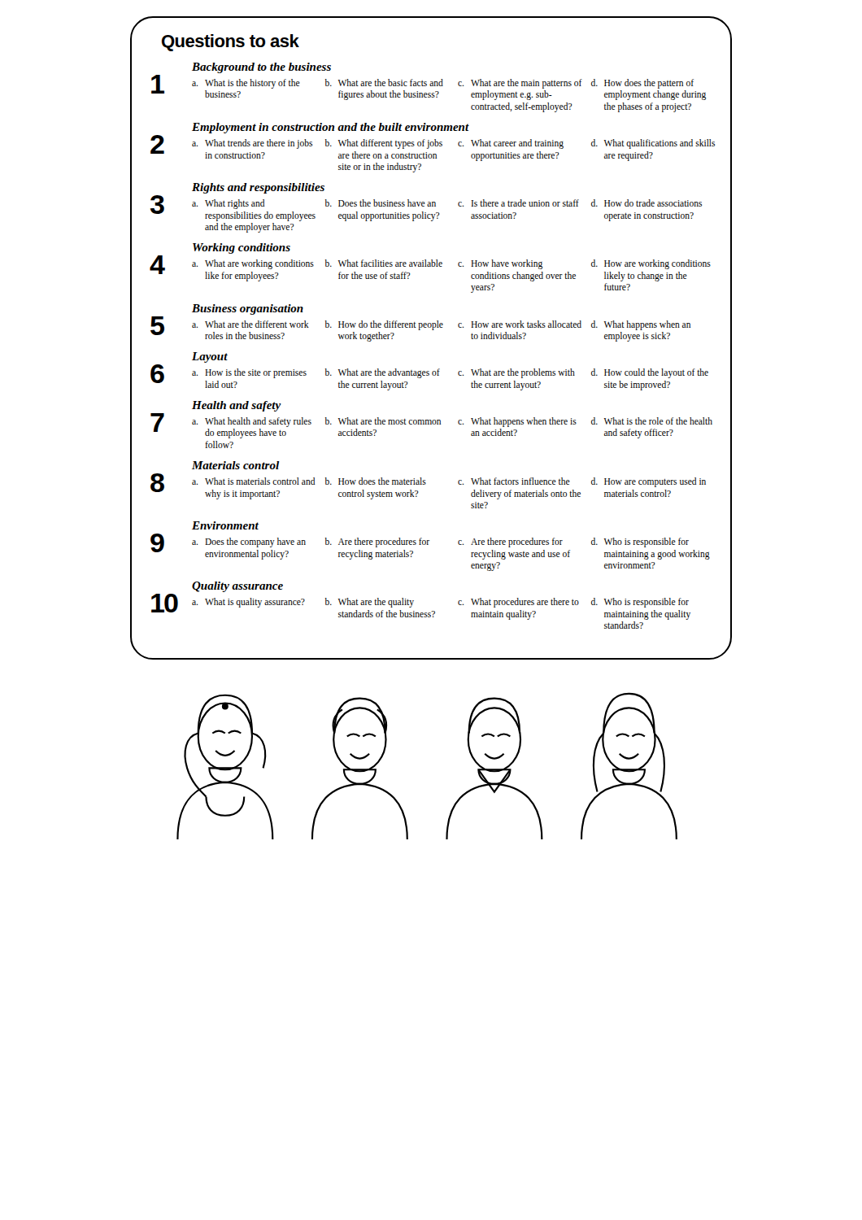Questions to ask
1
Background to the business
a. What is the history of the business?
b. What are the basic facts and figures about the business?
c. What are the main patterns of employment e.g. sub-contracted, self-employed?
d. How does the pattern of employment change during the phases of a project?
2
Employment in construction and the built environment
a. What trends are there in jobs in construction?
b. What different types of jobs are there on a construction site or in the industry?
c. What career and training opportunities are there?
d. What qualifications and skills are required?
3
Rights and responsibilities
a. What rights and responsibilities do employees and the employer have?
b. Does the business have an equal opportunities policy?
c. Is there a trade union or staff association?
d. How do trade associations operate in construction?
4
Working conditions
a. What are working conditions like for employees?
b. What facilities are available for the use of staff?
c. How have working conditions changed over the years?
d. How are working conditions likely to change in the future?
5
Business organisation
a. What are the different work roles in the business?
b. How do the different people work together?
c. How are work tasks allocated to individuals?
d. What happens when an employee is sick?
6
Layout
a. How is the site or premises laid out?
b. What are the advantages of the current layout?
c. What are the problems with the current layout?
d. How could the layout of the site be improved?
7
Health and safety
a. What health and safety rules do employees have to follow?
b. What are the most common accidents?
c. What happens when there is an accident?
d. What is the role of the health and safety officer?
8
Materials control
a. What is materials control and why is it important?
b. How does the materials control system work?
c. What factors influence the delivery of materials onto the site?
d. How are computers used in materials control?
9
Environment
a. Does the company have an environmental policy?
b. Are there procedures for recycling materials?
c. Are there procedures for recycling waste and use of energy?
d. Who is responsible for maintaining a good working environment?
10
Quality assurance
a. What is quality assurance?
b. What are the quality standards of the business?
c. What procedures are there to maintain quality?
d. Who is responsible for maintaining the quality standards?